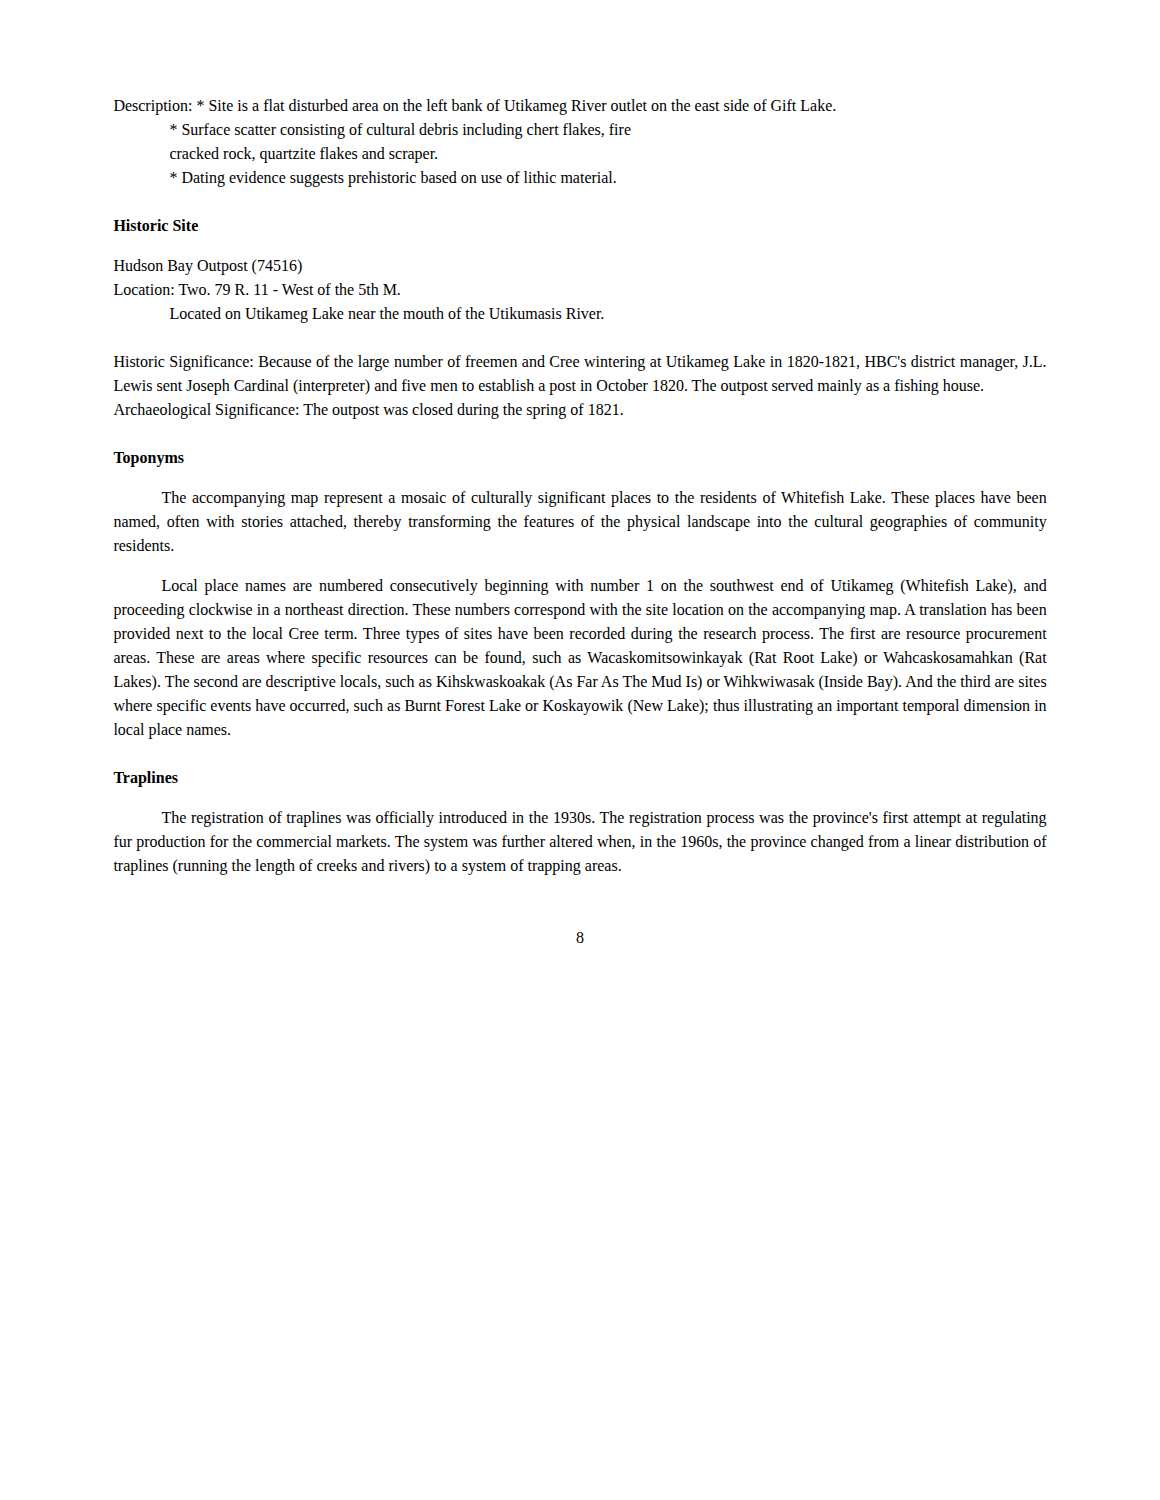Description: * Site is a flat disturbed area on the left bank of Utikameg River outlet on the east side of Gift Lake. * Surface scatter consisting of cultural debris including chert flakes, fire cracked rock, quartzite flakes and scraper. * Dating evidence suggests prehistoric based on use of lithic material.
Historic Site
Hudson Bay Outpost (74516)
Location: Two. 79 R. 11 - West of the 5th M. Located on Utikameg Lake near the mouth of the Utikumasis River.
Historic Significance: Because of the large number of freemen and Cree wintering at Utikameg Lake in 1820-1821, HBC's district manager, J.L. Lewis sent Joseph Cardinal (interpreter) and five men to establish a post in October 1820. The outpost served mainly as a fishing house.
Archaeological Significance: The outpost was closed during the spring of 1821.
Toponyms
The accompanying map represent a mosaic of culturally significant places to the residents of Whitefish Lake. These places have been named, often with stories attached, thereby transforming the features of the physical landscape into the cultural geographies of community residents.
Local place names are numbered consecutively beginning with number 1 on the southwest end of Utikameg (Whitefish Lake), and proceeding clockwise in a northeast direction. These numbers correspond with the site location on the accompanying map. A translation has been provided next to the local Cree term. Three types of sites have been recorded during the research process. The first are resource procurement areas. These are areas where specific resources can be found, such as Wacaskomitsowinkayak (Rat Root Lake) or Wahcaskosamahkan (Rat Lakes). The second are descriptive locals, such as Kihskwaskoakak (As Far As The Mud Is) or Wihkwiwasak (Inside Bay). And the third are sites where specific events have occurred, such as Burnt Forest Lake or Koskayowik (New Lake); thus illustrating an important temporal dimension in local place names.
Traplines
The registration of traplines was officially introduced in the 1930s. The registration process was the province's first attempt at regulating fur production for the commercial markets. The system was further altered when, in the 1960s, the province changed from a linear distribution of traplines (running the length of creeks and rivers) to a system of trapping areas.
8